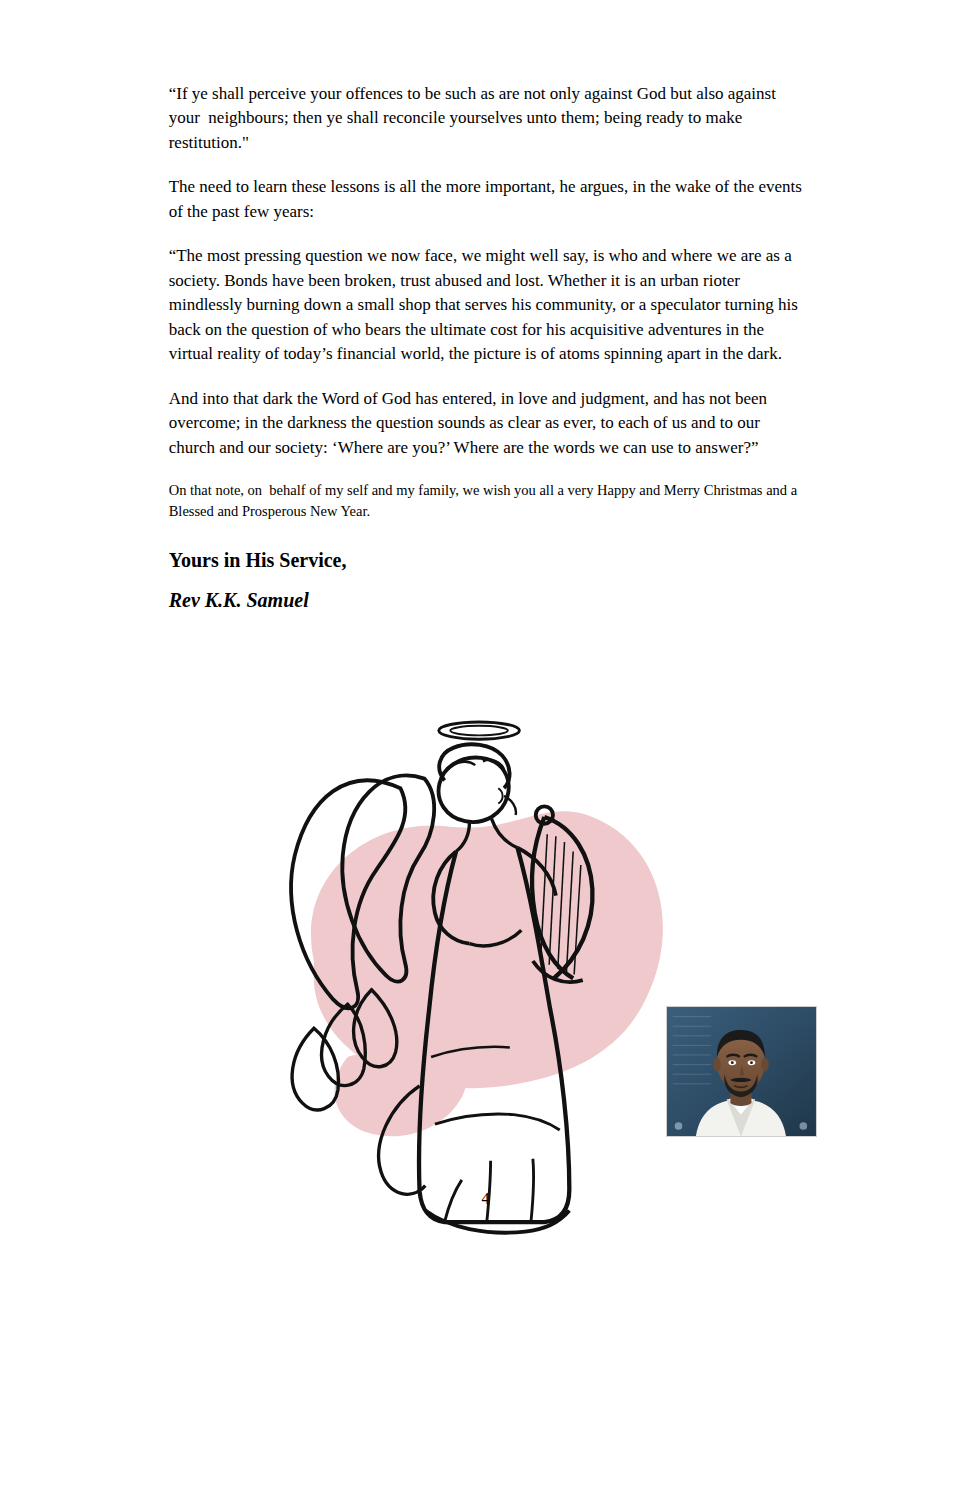“If ye shall perceive your offences to be such as are not only against God but also against your neighbours; then ye shall reconcile yourselves unto them; being ready to make restitution."
The need to learn these lessons is all the more important, he argues, in the wake of the events of the past few years:
“The most pressing question we now face, we might well say, is who and where we are as a society. Bonds have been broken, trust abused and lost. Whether it is an urban rioter mindlessly burning down a small shop that serves his community, or a speculator turning his back on the question of who bears the ultimate cost for his acquisitive adventures in the virtual reality of today’s financial world, the picture is of atoms spinning apart in the dark.
And into that dark the Word of God has entered, in love and judgment, and has not been overcome; in the darkness the question sounds as clear as ever, to each of us and to our church and our society: ‘Where are you?’ Where are the words we can use to answer?”
On that note, on behalf of my self and my family, we wish you all a very Happy and Merry Christmas and a Blessed and Prosperous New Year.
Yours in His Service,
Rev K.K. Samuel
4